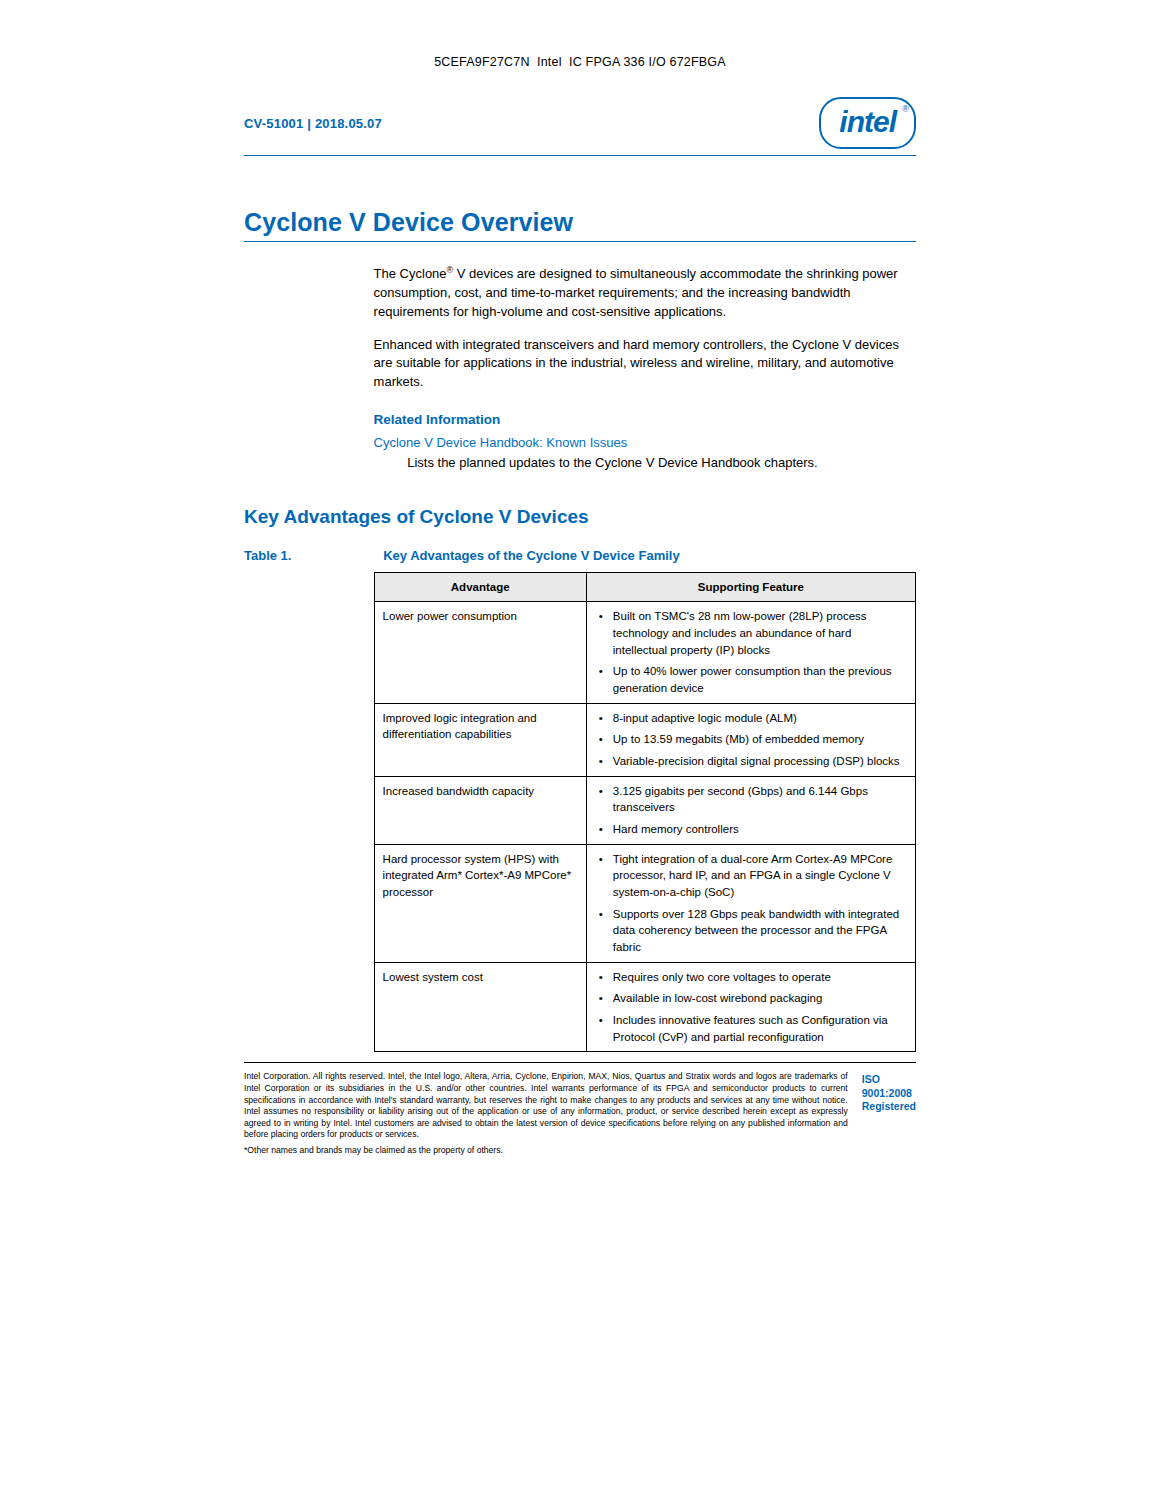5CEFA9F27C7N Intel IC FPGA 336 I/O 672FBGA
CV-51001 | 2018.05.07
intel®
Cyclone V Device Overview
The Cyclone® V devices are designed to simultaneously accommodate the shrinking power consumption, cost, and time-to-market requirements; and the increasing bandwidth requirements for high-volume and cost-sensitive applications.
Enhanced with integrated transceivers and hard memory controllers, the Cyclone V devices are suitable for applications in the industrial, wireless and wireline, military, and automotive markets.
Related Information
Cyclone V Device Handbook: Known Issues
Lists the planned updates to the Cyclone V Device Handbook chapters.
Key Advantages of Cyclone V Devices
Table 1. Key Advantages of the Cyclone V Device Family
| Advantage | Supporting Feature |
| --- | --- |
| Lower power consumption | Built on TSMC's 28 nm low-power (28LP) process technology and includes an abundance of hard intellectual property (IP) blocks Up to 40% lower power consumption than the previous generation device |
| Improved logic integration and differentiation capabilities | 8-input adaptive logic module (ALM) Up to 13.59 megabits (Mb) of embedded memory Variable-precision digital signal processing (DSP) blocks |
| Increased bandwidth capacity | 3.125 gigabits per second (Gbps) and 6.144 Gbps transceivers Hard memory controllers |
| Hard processor system (HPS) with integrated Arm* Cortex*-A9 MPCore* processor | Tight integration of a dual-core Arm Cortex-A9 MPCore processor, hard IP, and an FPGA in a single Cyclone V system-on-a-chip (SoC) Supports over 128 Gbps peak bandwidth with integrated data coherency between the processor and the FPGA fabric |
| Lowest system cost | Requires only two core voltages to operate Available in low-cost wirebond packaging Includes innovative features such as Configuration via Protocol (CvP) and partial reconfiguration |
Intel Corporation. All rights reserved. Intel, the Intel logo, Altera, Arria, Cyclone, Enpirion, MAX, Nios, Quartus and Stratix words and logos are trademarks of Intel Corporation or its subsidiaries in the U.S. and/or other countries. Intel warrants performance of its FPGA and semiconductor products to current specifications in accordance with Intel's standard warranty, but reserves the right to make changes to any products and services at any time without notice. Intel assumes no responsibility or liability arising out of the application or use of any information, product, or service described herein except as expressly agreed to in writing by Intel. Intel customers are advised to obtain the latest version of device specifications before relying on any published information and before placing orders for products or services.
*Other names and brands may be claimed as the property of others.
ISO
9001:2008
Registered